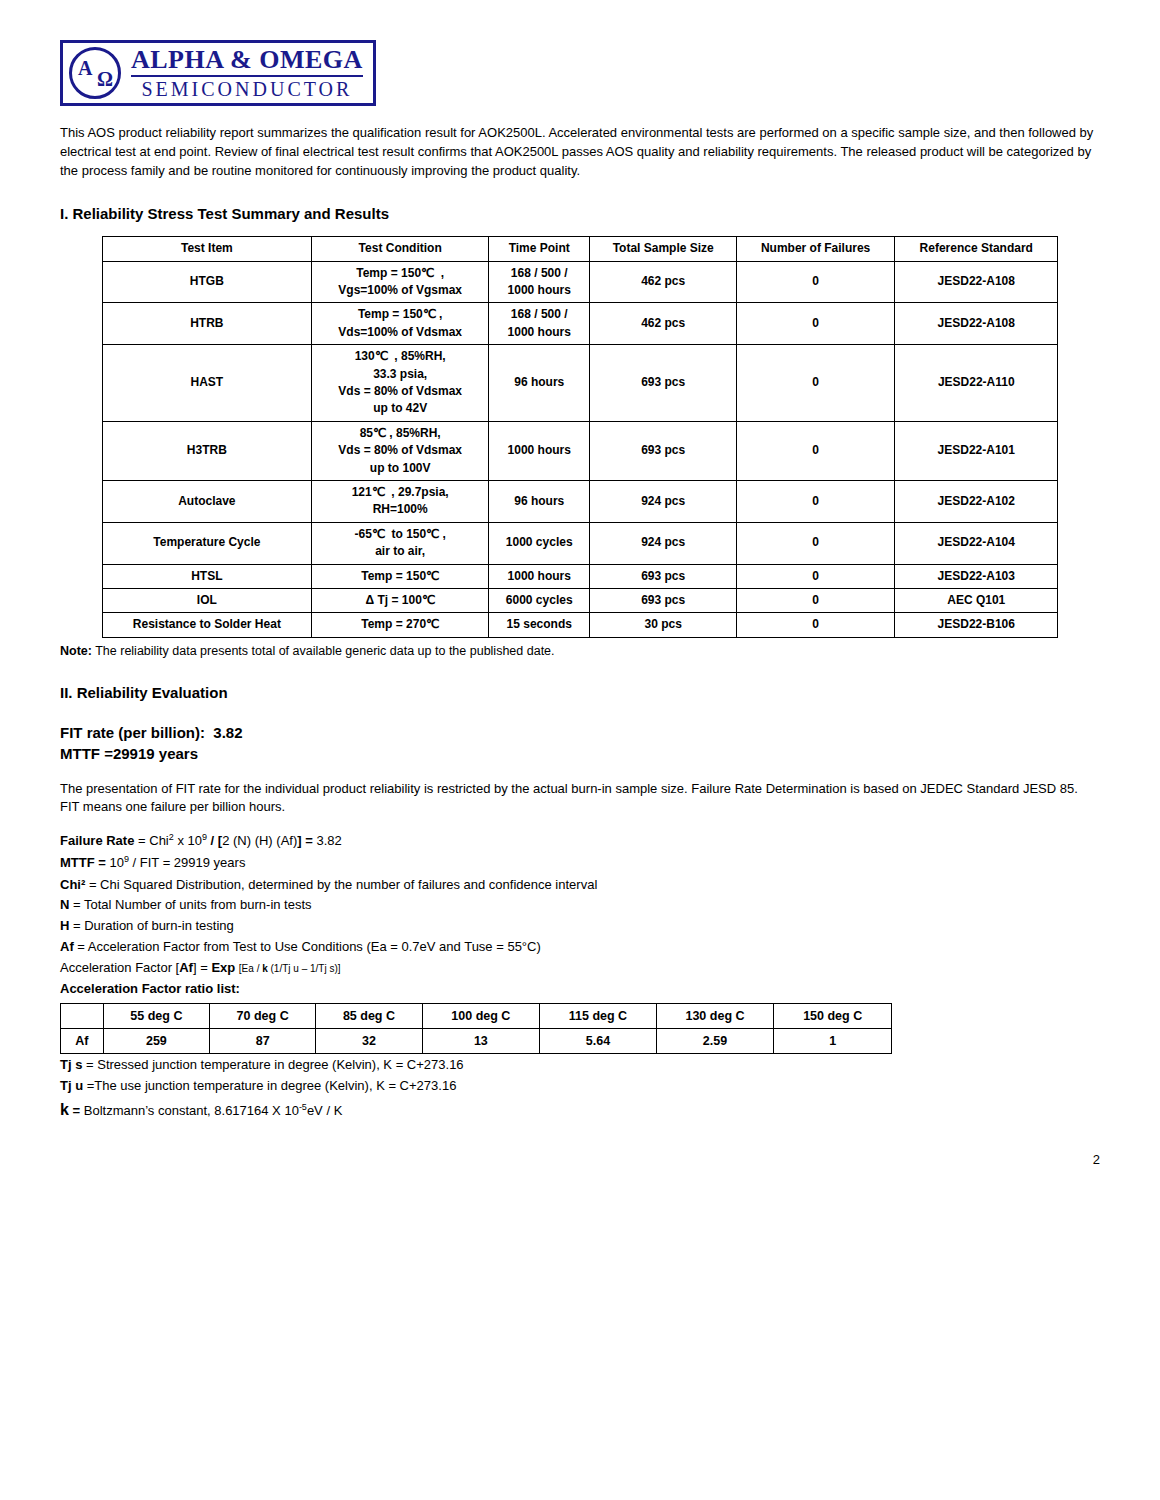ALPHA & OMEGA
SEMICONDUCTOR
This AOS product reliability report summarizes the qualification result for AOK2500L. Accelerated environmental tests are performed on a specific sample size, and then followed by electrical test at end point. Review of final electrical test result confirms that AOK2500L passes AOS quality and reliability requirements. The released product will be categorized by the process family and be routine monitored for continuously improving the product quality.
I. Reliability Stress Test Summary and Results
| Test Item | Test Condition | Time Point | Total Sample Size | Number of Failures | Reference Standard |
| --- | --- | --- | --- | --- | --- |
| HTGB | Temp = 150℃ , Vgs=100% of Vgsmax | 168 / 500 / 1000 hours | 462 pcs | 0 | JESD22-A108 |
| HTRB | Temp = 150℃ , Vds=100% of Vdsmax | 168 / 500 / 1000 hours | 462 pcs | 0 | JESD22-A108 |
| HAST | 130℃ , 85%RH, 33.3 psia, Vds = 80% of Vdsmax up to 42V | 96 hours | 693 pcs | 0 | JESD22-A110 |
| H3TRB | 85℃ , 85%RH, Vds = 80% of Vdsmax up to 100V | 1000 hours | 693 pcs | 0 | JESD22-A101 |
| Autoclave | 121℃ , 29.7psia, RH=100% | 96 hours | 924 pcs | 0 | JESD22-A102 |
| Temperature Cycle | -65℃ to 150℃ , air to air, | 1000 cycles | 924 pcs | 0 | JESD22-A104 |
| HTSL | Temp = 150℃ | 1000 hours | 693 pcs | 0 | JESD22-A103 |
| IOL | Δ Tj = 100℃ | 6000 cycles | 693 pcs | 0 | AEC Q101 |
| Resistance to Solder Heat | Temp = 270℃ | 15 seconds | 30 pcs | 0 | JESD22-B106 |
Note: The reliability data presents total of available generic data up to the published date.
II. Reliability Evaluation
FIT rate (per billion): 3.82
MTTF =29919 years
The presentation of FIT rate for the individual product reliability is restricted by the actual burn-in sample size. Failure Rate Determination is based on JEDEC Standard JESD 85. FIT means one failure per billion hours.
Failure Rate = Chi2 x 109 / [2 (N) (H) (Af)] = 3.82
MTTF = 109 / FIT = 29919 years
Chi² = Chi Squared Distribution, determined by the number of failures and confidence interval
N = Total Number of units from burn-in tests
H = Duration of burn-in testing
Af = Acceleration Factor from Test to Use Conditions (Ea = 0.7eV and Tuse = 55°C)
Acceleration Factor [Af] = Exp [Ea / k (1/Tj u – 1/Tj s)]
Acceleration Factor ratio list:
| | 55 deg C | 70 deg C | 85 deg C | 100 deg C | 115 deg C | 130 deg C | 150 deg C |
| --- | --- | --- | --- | --- | --- | --- | --- |
| Af | 259 | 87 | 32 | 13 | 5.64 | 2.59 | 1 |
Tj s = Stressed junction temperature in degree (Kelvin), K = C+273.16
Tj u =The use junction temperature in degree (Kelvin), K = C+273.16
k = Boltzmann’s constant, 8.617164 X 10-5eV / K
2